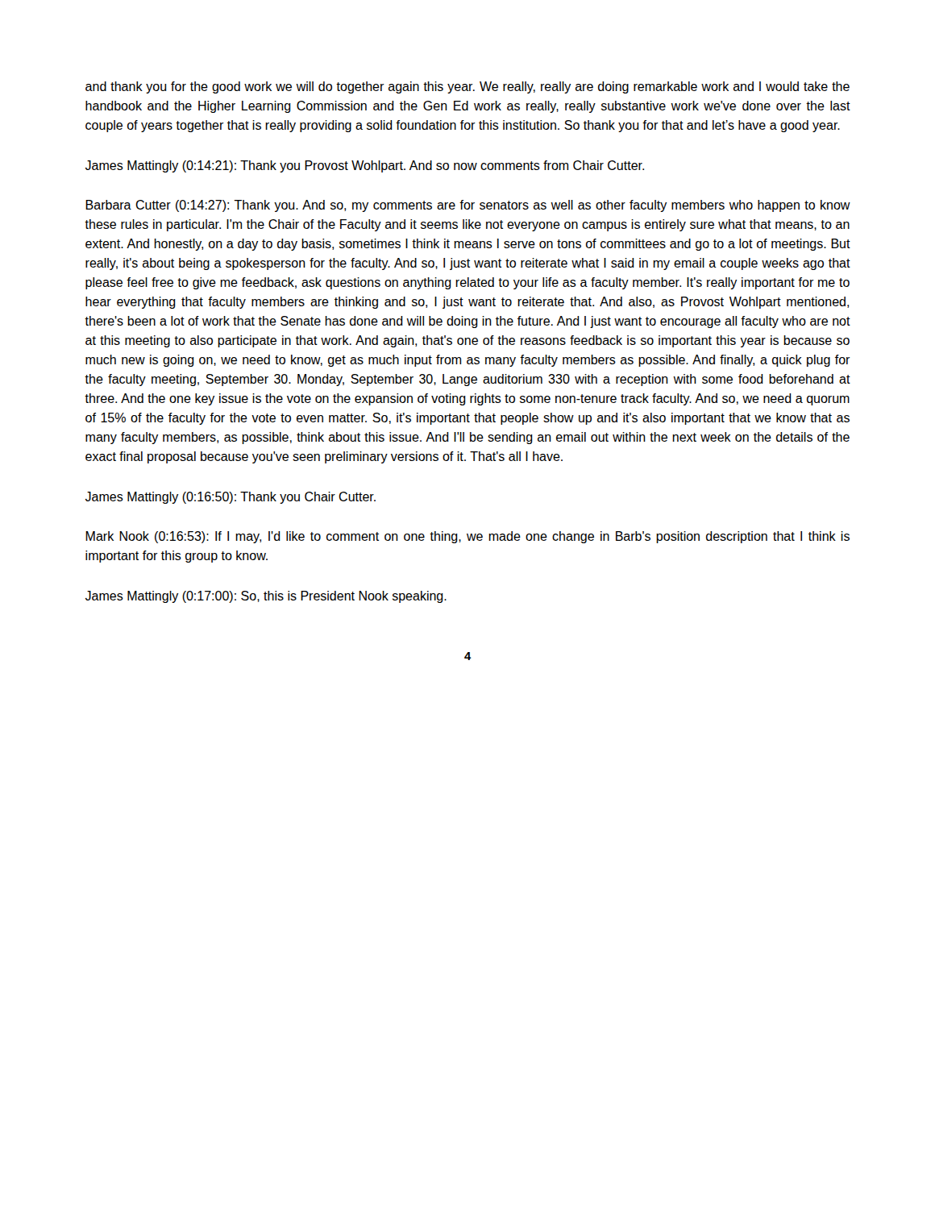and thank you for the good work we will do together again this year. We really, really are doing remarkable work and I would take the handbook and the Higher Learning Commission and the Gen Ed work as really, really substantive work we've done over the last couple of years together that is really providing a solid foundation for this institution. So thank you for that and let’s have a good year.
James Mattingly (0:14:21): Thank you Provost Wohlpart. And so now comments from Chair Cutter.
Barbara Cutter (0:14:27): Thank you. And so, my comments are for senators as well as other faculty members who happen to know these rules in particular. I'm the Chair of the Faculty and it seems like not everyone on campus is entirely sure what that means, to an extent. And honestly, on a day to day basis, sometimes I think it means I serve on tons of committees and go to a lot of meetings. But really, it's about being a spokesperson for the faculty. And so, I just want to reiterate what I said in my email a couple weeks ago that please feel free to give me feedback, ask questions on anything related to your life as a faculty member. It's really important for me to hear everything that faculty members are thinking and so, I just want to reiterate that. And also, as Provost Wohlpart mentioned, there's been a lot of work that the Senate has done and will be doing in the future. And I just want to encourage all faculty who are not at this meeting to also participate in that work. And again, that's one of the reasons feedback is so important this year is because so much new is going on, we need to know, get as much input from as many faculty members as possible. And finally, a quick plug for the faculty meeting, September 30. Monday, September 30, Lange auditorium 330 with a reception with some food beforehand at three. And the one key issue is the vote on the expansion of voting rights to some non-tenure track faculty. And so, we need a quorum of 15% of the faculty for the vote to even matter. So, it's important that people show up and it's also important that we know that as many faculty members, as possible, think about this issue. And I'll be sending an email out within the next week on the details of the exact final proposal because you've seen preliminary versions of it. That's all I have.
James Mattingly (0:16:50): Thank you Chair Cutter.
Mark Nook (0:16:53): If I may, I'd like to comment on one thing, we made one change in Barb's position description that I think is important for this group to know.
James Mattingly (0:17:00): So, this is President Nook speaking.
4